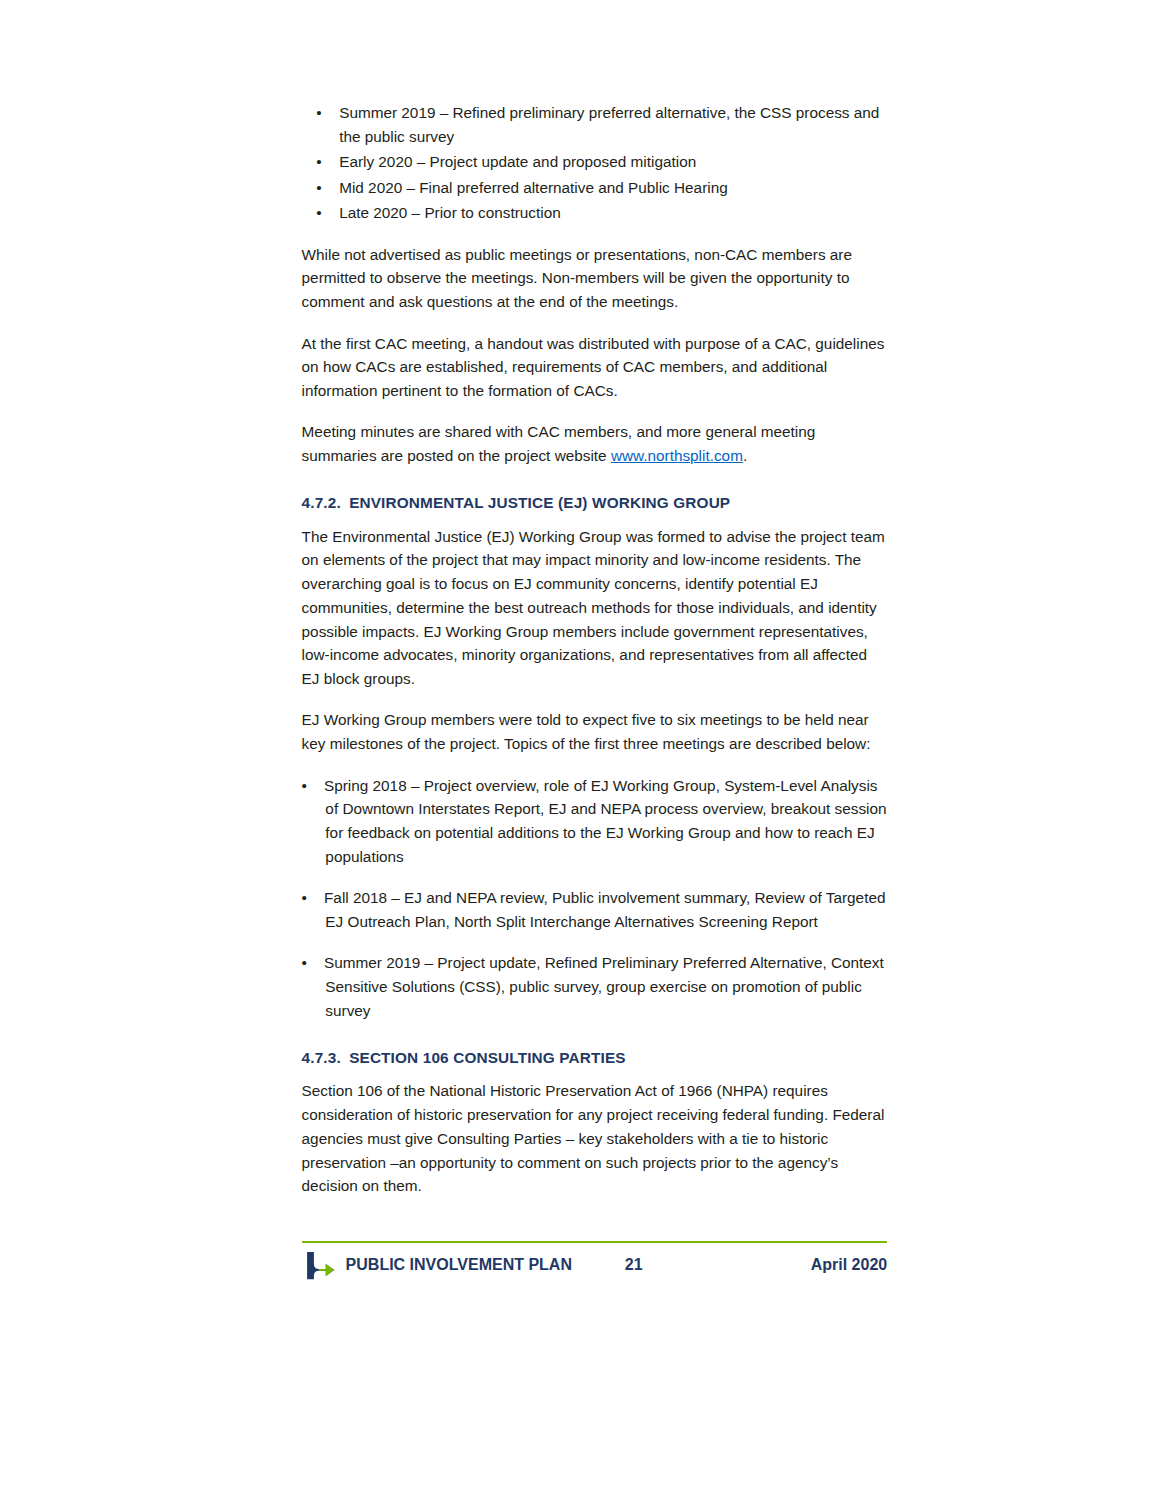Summer 2019 – Refined preliminary preferred alternative, the CSS process and the public survey
Early 2020 – Project update and proposed mitigation
Mid 2020 – Final preferred alternative and Public Hearing
Late 2020 – Prior to construction
While not advertised as public meetings or presentations, non-CAC members are permitted to observe the meetings. Non-members will be given the opportunity to comment and ask questions at the end of the meetings.
At the first CAC meeting, a handout was distributed with purpose of a CAC, guidelines on how CACs are established, requirements of CAC members, and additional information pertinent to the formation of CACs.
Meeting minutes are shared with CAC members, and more general meeting summaries are posted on the project website www.northsplit.com.
4.7.2. ENVIRONMENTAL JUSTICE (EJ) WORKING GROUP
The Environmental Justice (EJ) Working Group was formed to advise the project team on elements of the project that may impact minority and low-income residents. The overarching goal is to focus on EJ community concerns, identify potential EJ communities, determine the best outreach methods for those individuals, and identity possible impacts. EJ Working Group members include government representatives, low-income advocates, minority organizations, and representatives from all affected EJ block groups.
EJ Working Group members were told to expect five to six meetings to be held near key milestones of the project. Topics of the first three meetings are described below:
• Spring 2018 – Project overview, role of EJ Working Group, System-Level Analysis of Downtown Interstates Report, EJ and NEPA process overview, breakout session for feedback on potential additions to the EJ Working Group and how to reach EJ populations
• Fall 2018 – EJ and NEPA review, Public involvement summary, Review of Targeted EJ Outreach Plan, North Split Interchange Alternatives Screening Report
• Summer 2019 – Project update, Refined Preliminary Preferred Alternative, Context Sensitive Solutions (CSS), public survey, group exercise on promotion of public survey
4.7.3. SECTION 106 CONSULTING PARTIES
Section 106 of the National Historic Preservation Act of 1966 (NHPA) requires consideration of historic preservation for any project receiving federal funding. Federal agencies must give Consulting Parties – key stakeholders with a tie to historic preservation –an opportunity to comment on such projects prior to the agency’s decision on them.
PUBLIC INVOLVEMENT PLAN 21 April 2020